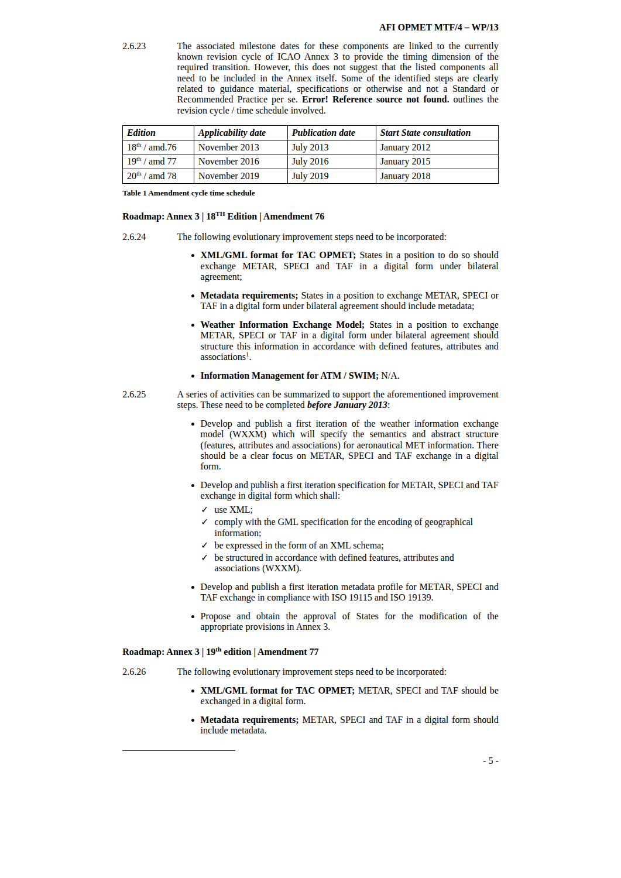AFI OPMET MTF/4 – WP/13
2.6.23
The associated milestone dates for these components are linked to the currently known revision cycle of ICAO Annex 3 to provide the timing dimension of the required transition. However, this does not suggest that the listed components all need to be included in the Annex itself. Some of the identified steps are clearly related to guidance material, specifications or otherwise and not a Standard or Recommended Practice per se. Error! Reference source not found. outlines the revision cycle / time schedule involved.
| Edition | Applicability date | Publication date | Start State consultation |
| --- | --- | --- | --- |
| 18 th / amd.76 | November 2013 | July 2013 | January 2012 |
| 19 th / amd 77 | November 2016 | July 2016 | January 2015 |
| 20 th / amd 78 | November 2019 | July 2019 | January 2018 |
Table 1 Amendment cycle time schedule
Roadmap: Annex 3 | 18TH Edition | Amendment 76
2.6.24
The following evolutionary improvement steps need to be incorporated:
XML/GML format for TAC OPMET; States in a position to do so should exchange METAR, SPECI and TAF in a digital form under bilateral agreement;
Metadata requirements; States in a position to exchange METAR, SPECI or TAF in a digital form under bilateral agreement should include metadata;
Weather Information Exchange Model; States in a position to exchange METAR, SPECI or TAF in a digital form under bilateral agreement should structure this information in accordance with defined features, attributes and associations1.
Information Management for ATM / SWIM; N/A.
2.6.25
A series of activities can be summarized to support the aforementioned improvement steps. These need to be completed before January 2013:
Develop and publish a first iteration of the weather information exchange model (WXXM) which will specify the semantics and abstract structure (features, attributes and associations) for aeronautical MET information. There should be a clear focus on METAR, SPECI and TAF exchange in a digital form.
Develop and publish a first iteration specification for METAR, SPECI and TAF exchange in digital form which shall:
use XML;
comply with the GML specification for the encoding of geographical information;
be expressed in the form of an XML schema;
be structured in accordance with defined features, attributes and associations (WXXM).
Develop and publish a first iteration metadata profile for METAR, SPECI and TAF exchange in compliance with ISO 19115 and ISO 19139.
Propose and obtain the approval of States for the modification of the appropriate provisions in Annex 3.
Roadmap: Annex 3 | 19th edition | Amendment 77
2.6.26
The following evolutionary improvement steps need to be incorporated:
XML/GML format for TAC OPMET; METAR, SPECI and TAF should be exchanged in a digital form.
Metadata requirements; METAR, SPECI and TAF in a digital form should include metadata.
- 5 -